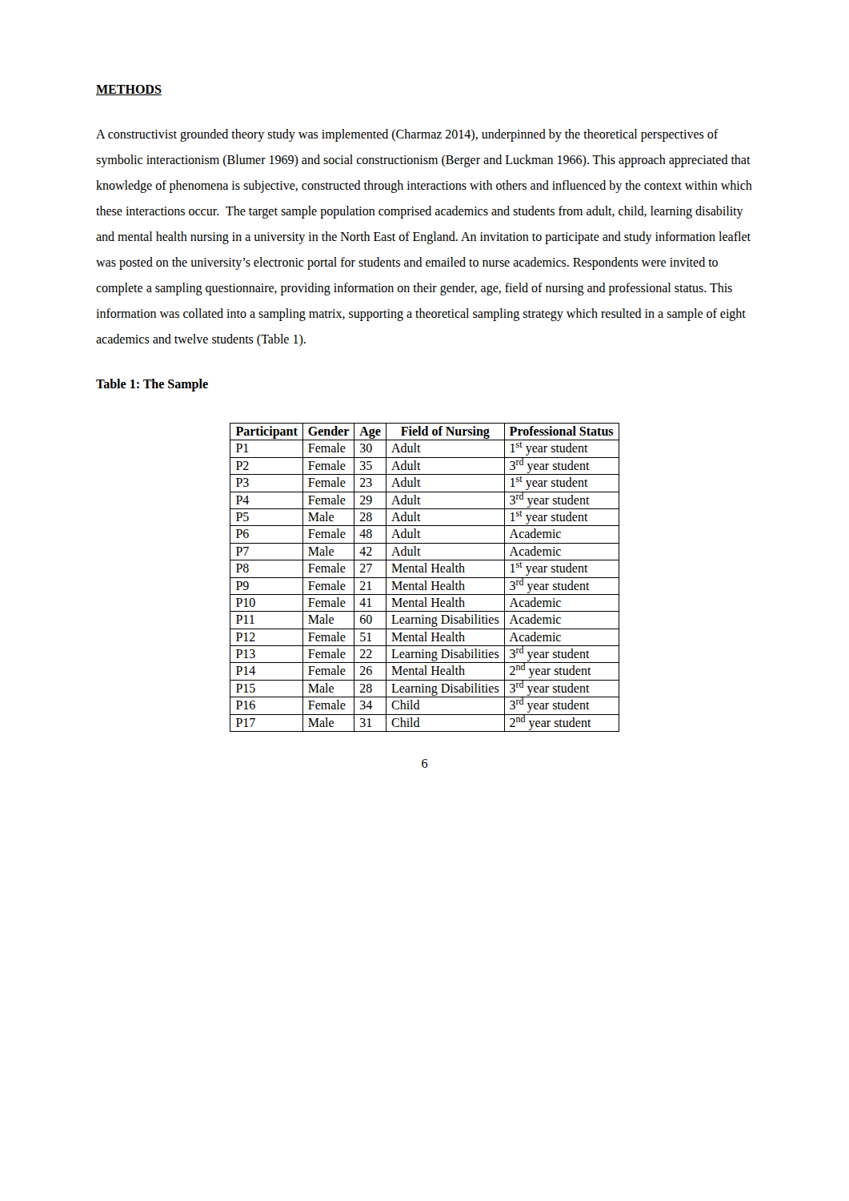METHODS
A constructivist grounded theory study was implemented (Charmaz 2014), underpinned by the theoretical perspectives of symbolic interactionism (Blumer 1969) and social constructionism (Berger and Luckman 1966). This approach appreciated that knowledge of phenomena is subjective, constructed through interactions with others and influenced by the context within which these interactions occur. The target sample population comprised academics and students from adult, child, learning disability and mental health nursing in a university in the North East of England. An invitation to participate and study information leaflet was posted on the university’s electronic portal for students and emailed to nurse academics. Respondents were invited to complete a sampling questionnaire, providing information on their gender, age, field of nursing and professional status. This information was collated into a sampling matrix, supporting a theoretical sampling strategy which resulted in a sample of eight academics and twelve students (Table 1).
Table 1: The Sample
| Participant | Gender | Age | Field of Nursing | Professional Status |
| --- | --- | --- | --- | --- |
| P1 | Female | 30 | Adult | 1 st year student |
| P2 | Female | 35 | Adult | 3 rd year student |
| P3 | Female | 23 | Adult | 1 st year student |
| P4 | Female | 29 | Adult | 3 rd year student |
| P5 | Male | 28 | Adult | 1 st year student |
| P6 | Female | 48 | Adult | Academic |
| P7 | Male | 42 | Adult | Academic |
| P8 | Female | 27 | Mental Health | 1 st year student |
| P9 | Female | 21 | Mental Health | 3 rd year student |
| P10 | Female | 41 | Mental Health | Academic |
| P11 | Male | 60 | Learning Disabilities | Academic |
| P12 | Female | 51 | Mental Health | Academic |
| P13 | Female | 22 | Learning Disabilities | 3 rd year student |
| P14 | Female | 26 | Mental Health | 2 nd year student |
| P15 | Male | 28 | Learning Disabilities | 3 rd year student |
| P16 | Female | 34 | Child | 3 rd year student |
| P17 | Male | 31 | Child | 2 nd year student |
6